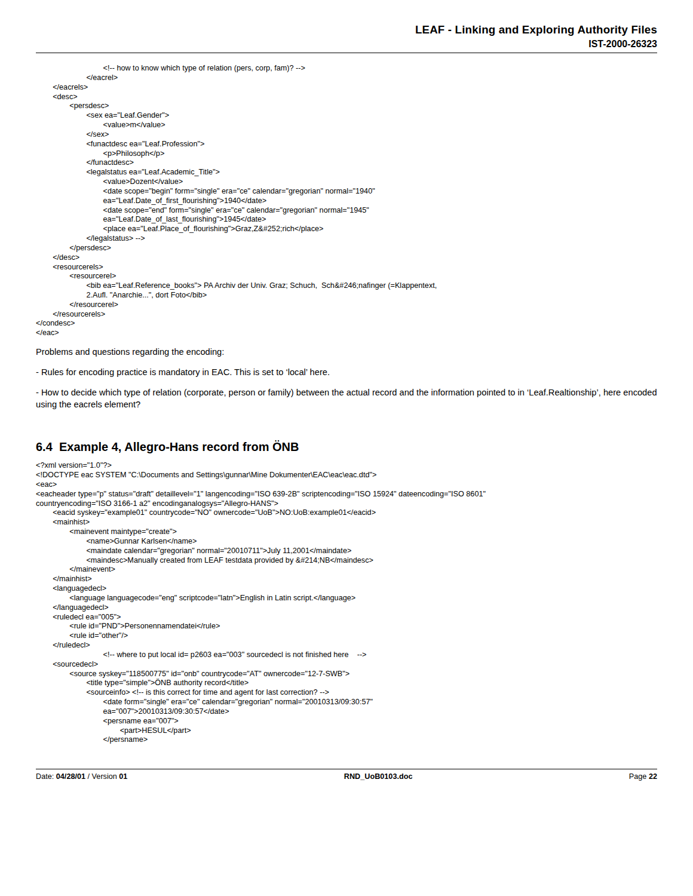LEAF - Linking and Exploring Authority Files
IST-2000-26323
                                <!-- how to know which type of relation (pers, corp, fam)? -->
                        </eacrel>
        </eacrels>
        <desc>
                <persdesc>
                        <sex ea="Leaf.Gender">
                                <value>m</value>
                        </sex>
                        <funactdesc ea="Leaf.Profession">
                                <p>Philosoph</p>
                        </funactdesc>
                        <legalstatus ea="Leaf.Academic_Title">
                                <value>Dozent</value>
                                <date scope="begin" form="single" era="ce" calendar="gregorian" normal="1940"
                                ea="Leaf.Date_of_first_flourishing">1940</date>
                                <date scope="end" form="single" era="ce" calendar="gregorian" normal="1945"
                                ea="Leaf.Date_of_last_flourishing">1945</date>
                                <place ea="Leaf.Place_of_flourishing">Graz,Z&#252;rich</place>
                        </legalstatus> -->
                </persdesc>
        </desc>
        <resourcerels>
                <resourcerel>
                        <bib ea="Leaf.Reference_books"> PA Archiv der Univ. Graz; Schuch,  Sch&#246;nafinger (=Klappentext,
                        2.Aufl. "Anarchie...", dort Foto</bib>
                </resourcerel>
        </resourcerels>
</condesc>
</eac>
Problems and questions regarding the encoding:
- Rules for encoding practice is mandatory in EAC. This is set to ‘local’ here.
- How to decide which type of relation (corporate, person or family) between the actual record and the information pointed to in ‘Leaf.Realtionship’, here encoded using the eacrels element?
6.4 Example 4, Allegro-Hans record from ÖNB
<?xml version="1.0"?>
<!DOCTYPE eac SYSTEM "C:\Documents and Settings\gunnar\Mine Dokumenter\EAC\eac\eac.dtd">
<eac>
<eacheader type="p" status="draft" detaillevel="1" langencoding="ISO 639-2B" scriptencoding="ISO 15924" dateencoding="ISO 8601"
countryencoding="ISO 3166-1 a2" encodinganalogsys="Allegro-HANS">
        <eacid syskey="example01" countrycode="NO" ownercode="UoB">NO:UoB:example01</eacid>
        <mainhist>
                <mainevent maintype="create">
                        <name>Gunnar Karlsen</name>
                        <maindate calendar="gregorian" normal="20010711">July 11,2001</maindate>
                        <maindesc>Manually created from LEAF testdata provided by &#214;NB</maindesc>
                </mainevent>
        </mainhist>
        <languagedecl>
                <language languagecode="eng" scriptcode="latn">English in Latin script.</language>
        </languagedecl>
        <ruledecl ea="005">
                <rule id="PND">Personennamendatei</rule>
                <rule id="other"/>
        </ruledecl>
                                <!-- where to put local id= p2603 ea="003" sourcedecl is not finished here    -->
        <sourcedecl>
                <source syskey="118500775" id="onb" countrycode="AT" ownercode="12-7-SWB">
                        <title type="simple">ÖNB authority record</title>
                        <sourceinfo> <!-- is this correct for time and agent for last correction? -->
                                <date form="single" era="ce" calendar="gregorian" normal="20010313/09:30:57"
                                ea="007">20010313/09:30:57</date>
                                <persname ea="007">
                                        <part>HESUL</part>
                                </persname>
Date: 04/28/01 / Version 01
RND_UoB0103.doc
Page 22